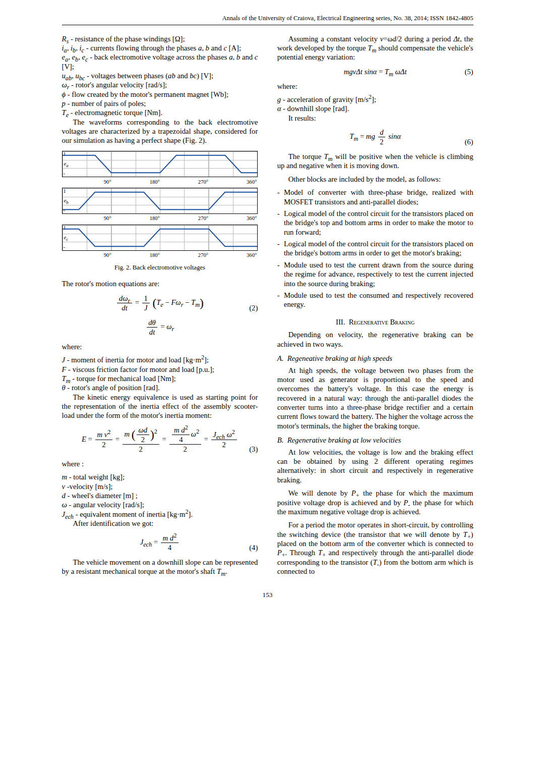Annals of the University of Craiova, Electrical Engineering series, No. 38, 2014; ISSN 1842-4805
Rs - resistance of the phase windings [Ω];
ia, ib, ic - currents flowing through the phases a, b and c [A];
ea, eb, ec - back electromotive voltage across the phases a, b and c [V];
uab, ubc - voltages between phases (ab and bc) [V];
ωr - rotor's angular velocity [rad/s];
ϕ - flow created by the motor's permanent magnet [Wb];
p - number of pairs of poles;
Te - electromagnetic torque [Nm].
The waveforms corresponding to the back electromotive voltages are characterized by a trapezoidal shape, considered for our simulation as having a perfect shape (Fig. 2).
1 ea -
090°180°270°360°
1 eb -
090°180°270°360°
1 ec -
090°180°270°360°
Fig. 2. Back electromotive voltages
The rotor's motion equations are:
dωr dt = 1 J (Te − Fωr − Tm) (2)
dθ dt = ωr
where:
J - moment of inertia for motor and load [kg·m2];
F - viscous friction factor for motor and load [p.u.];
Tm - torque for mechanical load [Nm];
θ - rotor's angle of position [rad].
The kinetic energy equivalence is used as starting point for the representation of the inertia effect of the assembly scooter-load under the form of the motor's inertia moment:
E = m v22 = m (ωd 2)2 2 = m d24 ω2 2 = Jech ω22 (3)
where :
m - total weight [kg];
v -velocity [m/s];
d - wheel's diameter [m] ;
ω - angular velocity [rad/s];
Jech - equivalent moment of inertia [kg·m2].
After identification we got:
Jech = m d24 (4)
The vehicle movement on a downhill slope can be represented by a resistant mechanical torque at the motor's shaft Tm.
Assuming a constant velocity v=ωd/2 during a period Δt, the work developed by the torque Tm should compensate the vehicle's potential energy variation:
mgvΔt sinα = Tm ωΔt (5)
where:
g - acceleration of gravity [m/s2];
α - downhill slope [rad].
It results:
Tm = mg d 2 sinα (6)
The torque Tm will be positive when the vehicle is climbing up and negative when it is moving down.
Other blocks are included by the model, as follows:
Model of converter with three-phase bridge, realized with MOSFET transistors and anti-parallel diodes;
Logical model of the control circuit for the transistors placed on the bridge's top and bottom arms in order to make the motor to run forward;
Logical model of the control circuit for the transistors placed on the bridge's bottom arms in order to get the motor's braking;
Module used to test the current drawn from the source during the regime for advance, respectively to test the current injected into the source during braking;
Module used to test the consumed and respectively recovered energy.
III. Regenerative Braking
Depending on velocity, the regenerative braking can be achieved in two ways.
A. Regeneative braking at high speeds
At high speeds, the voltage between two phases from the motor used as generator is proportional to the speed and overcomes the battery's voltage. In this case the energy is recovered in a natural way: through the anti-parallel diodes the converter turns into a three-phase bridge rectifier and a certain current flows toward the battery. The higher the voltage across the motor's terminals, the higher the braking torque.
B. Regenerative braking at low velocities
At low velocities, the voltage is low and the braking effect can be obtained by using 2 different operating regimes alternatively: in short circuit and respectively in regenerative braking.
We will denote by P+ the phase for which the maximum positive voltage drop is achieved and by P- the phase for which the maximum negative voltage drop is achieved.
For a period the motor operates in short-circuit, by controlling the switching device (the transistor that we will denote by T+) placed on the bottom arm of the converter which is connected to P+. Through T+ and respectively through the anti-parallel diode corresponding to the transistor (T-) from the bottom arm which is connected to
153